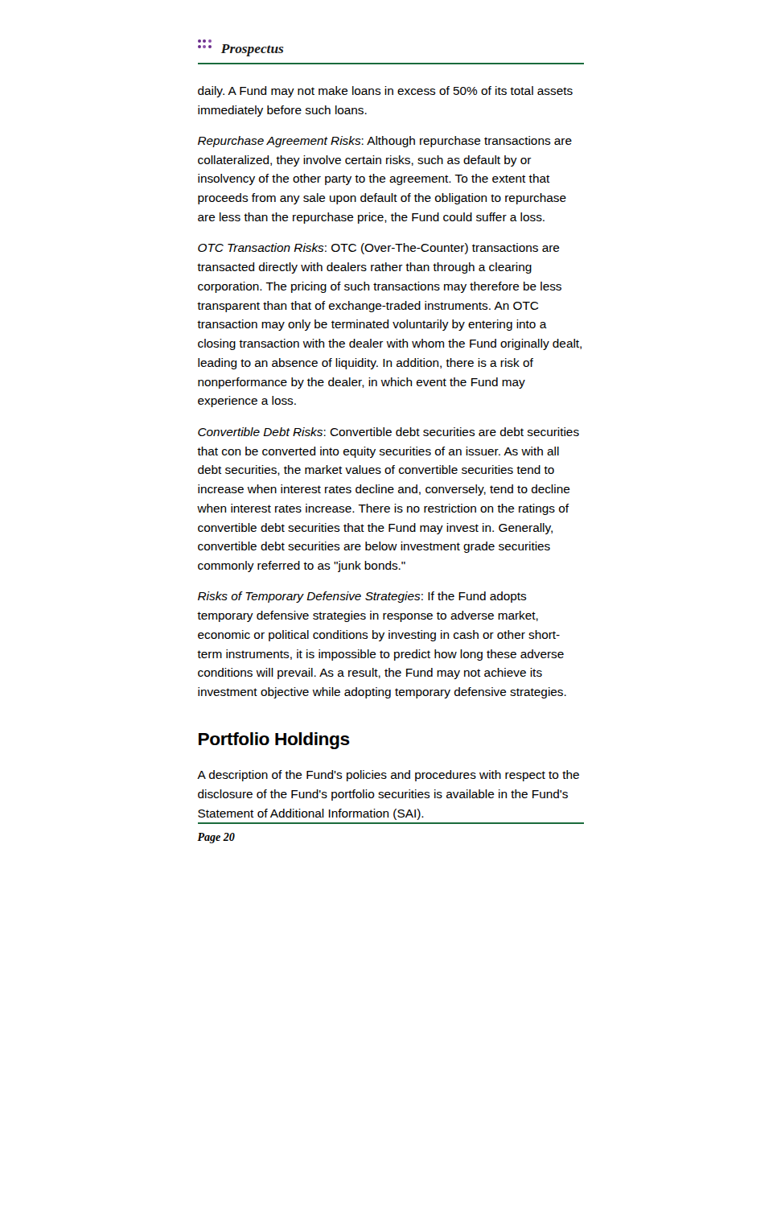Prospectus
daily. A Fund may not make loans in excess of 50% of its total assets immediately before such loans.
Repurchase Agreement Risks: Although repurchase transactions are collateralized, they involve certain risks, such as default by or insolvency of the other party to the agreement. To the extent that proceeds from any sale upon default of the obligation to repurchase are less than the repurchase price, the Fund could suffer a loss.
OTC Transaction Risks: OTC (Over-The-Counter) transactions are transacted directly with dealers rather than through a clearing corporation. The pricing of such transactions may therefore be less transparent than that of exchange-traded instruments. An OTC transaction may only be terminated voluntarily by entering into a closing transaction with the dealer with whom the Fund originally dealt, leading to an absence of liquidity. In addition, there is a risk of nonperformance by the dealer, in which event the Fund may experience a loss.
Convertible Debt Risks: Convertible debt securities are debt securities that con be converted into equity securities of an issuer. As with all debt securities, the market values of convertible securities tend to increase when interest rates decline and, conversely, tend to decline when interest rates increase. There is no restriction on the ratings of convertible debt securities that the Fund may invest in. Generally, convertible debt securities are below investment grade securities commonly referred to as "junk bonds."
Risks of Temporary Defensive Strategies: If the Fund adopts temporary defensive strategies in response to adverse market, economic or political conditions by investing in cash or other short-term instruments, it is impossible to predict how long these adverse conditions will prevail. As a result, the Fund may not achieve its investment objective while adopting temporary defensive strategies.
Portfolio Holdings
A description of the Fund's policies and procedures with respect to the disclosure of the Fund's portfolio securities is available in the Fund's Statement of Additional Information (SAI).
Page 20